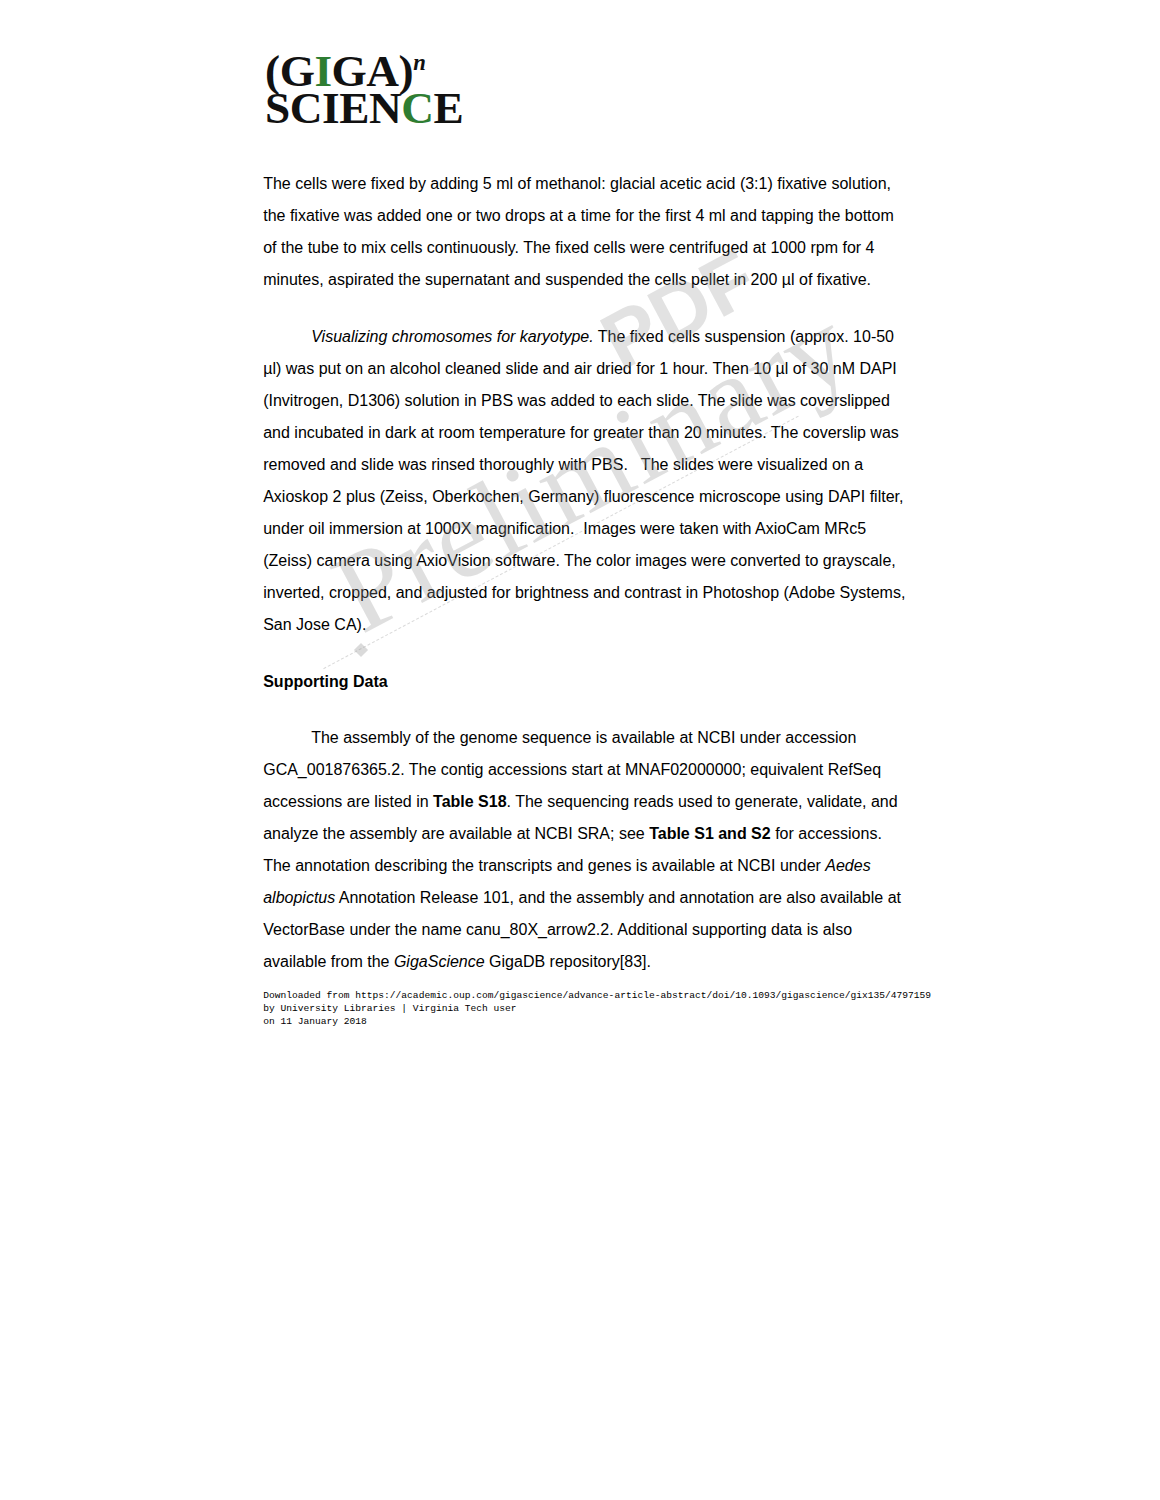(GIGA) n SCIENCE
Preliminary
PDF
The cells were fixed by adding 5 ml of methanol: glacial acetic acid (3:1) fixative solution, the fixative was added one or two drops at a time for the first 4 ml and tapping the bottom of the tube to mix cells continuously. The fixed cells were centrifuged at 1000 rpm for 4 minutes, aspirated the supernatant and suspended the cells pellet in 200 µl of fixative.
Visualizing chromosomes for karyotype. The fixed cells suspension (approx. 10-50 µl) was put on an alcohol cleaned slide and air dried for 1 hour. Then 10 µl of 30 nM DAPI (Invitrogen, D1306) solution in PBS was added to each slide. The slide was coverslipped and incubated in dark at room temperature for greater than 20 minutes. The coverslip was removed and slide was rinsed thoroughly with PBS. The slides were visualized on a Axioskop 2 plus (Zeiss, Oberkochen, Germany) fluorescence microscope using DAPI filter, under oil immersion at 1000X magnification. Images were taken with AxioCam MRc5 (Zeiss) camera using AxioVision software. The color images were converted to grayscale, inverted, cropped, and adjusted for brightness and contrast in Photoshop (Adobe Systems, San Jose CA).
Supporting Data
The assembly of the genome sequence is available at NCBI under accession GCA_001876365.2. The contig accessions start at MNAF02000000; equivalent RefSeq accessions are listed in Table S18. The sequencing reads used to generate, validate, and analyze the assembly are available at NCBI SRA; see Table S1 and S2 for accessions. The annotation describing the transcripts and genes is available at NCBI under Aedes albopictus Annotation Release 101, and the assembly and annotation are also available at VectorBase under the name canu_80X_arrow2.2. Additional supporting data is also available from the GigaScience GigaDB repository[83].
Downloaded from https://academic.oup.com/gigascience/advance-article-abstract/doi/10.1093/gigascience/gix135/4797159
by University Libraries | Virginia Tech user
on 11 January 2018